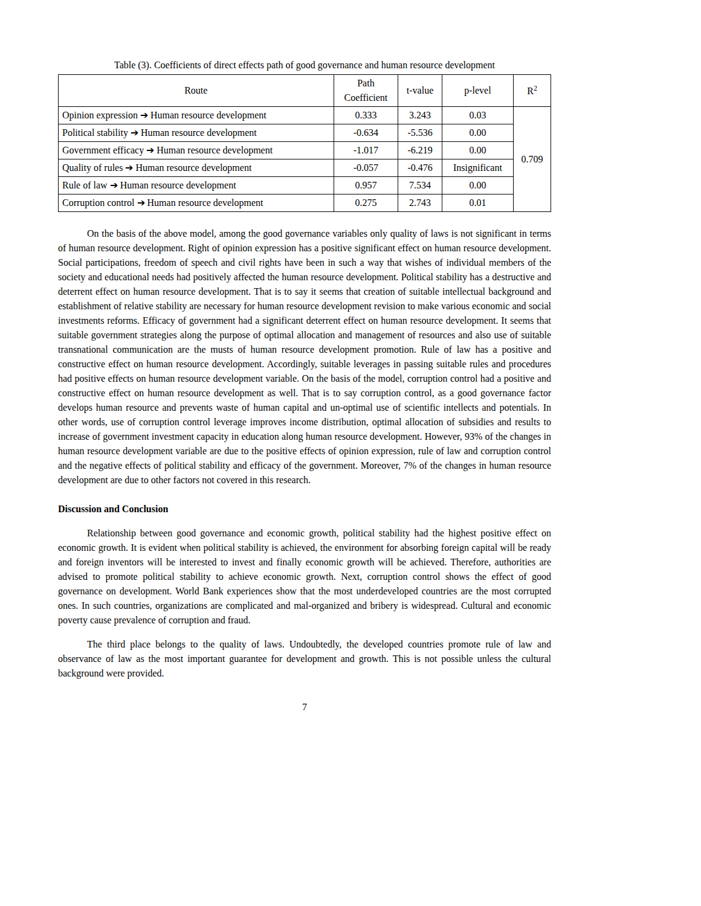Table (3). Coefficients of direct effects path of good governance and human resource development
| Route | Path Coefficient | t-value | p-level | R 2 |
| --- | --- | --- | --- | --- |
| Opinion expression ➔ Human resource development | 0.333 | 3.243 | 0.03 | 0.709 |
| Political stability ➔ Human resource development | -0.634 | -5.536 | 0.00 |
| Government efficacy ➔ Human resource development | -1.017 | -6.219 | 0.00 |
| Quality of rules ➔ Human resource development | -0.057 | -0.476 | Insignificant |
| Rule of law ➔ Human resource development | 0.957 | 7.534 | 0.00 |
| Corruption control ➔ Human resource development | 0.275 | 2.743 | 0.01 |
On the basis of the above model, among the good governance variables only quality of laws is not significant in terms of human resource development. Right of opinion expression has a positive significant effect on human resource development. Social participations, freedom of speech and civil rights have been in such a way that wishes of individual members of the society and educational needs had positively affected the human resource development. Political stability has a destructive and deterrent effect on human resource development. That is to say it seems that creation of suitable intellectual background and establishment of relative stability are necessary for human resource development revision to make various economic and social investments reforms. Efficacy of government had a significant deterrent effect on human resource development. It seems that suitable government strategies along the purpose of optimal allocation and management of resources and also use of suitable transnational communication are the musts of human resource development promotion. Rule of law has a positive and constructive effect on human resource development. Accordingly, suitable leverages in passing suitable rules and procedures had positive effects on human resource development variable. On the basis of the model, corruption control had a positive and constructive effect on human resource development as well. That is to say corruption control, as a good governance factor develops human resource and prevents waste of human capital and un-optimal use of scientific intellects and potentials. In other words, use of corruption control leverage improves income distribution, optimal allocation of subsidies and results to increase of government investment capacity in education along human resource development. However, 93% of the changes in human resource development variable are due to the positive effects of opinion expression, rule of law and corruption control and the negative effects of political stability and efficacy of the government. Moreover, 7% of the changes in human resource development are due to other factors not covered in this research.
Discussion and Conclusion
Relationship between good governance and economic growth, political stability had the highest positive effect on economic growth. It is evident when political stability is achieved, the environment for absorbing foreign capital will be ready and foreign inventors will be interested to invest and finally economic growth will be achieved. Therefore, authorities are advised to promote political stability to achieve economic growth. Next, corruption control shows the effect of good governance on development. World Bank experiences show that the most underdeveloped countries are the most corrupted ones. In such countries, organizations are complicated and mal-organized and bribery is widespread. Cultural and economic poverty cause prevalence of corruption and fraud.
The third place belongs to the quality of laws. Undoubtedly, the developed countries promote rule of law and observance of law as the most important guarantee for development and growth. This is not possible unless the cultural background were provided.
7